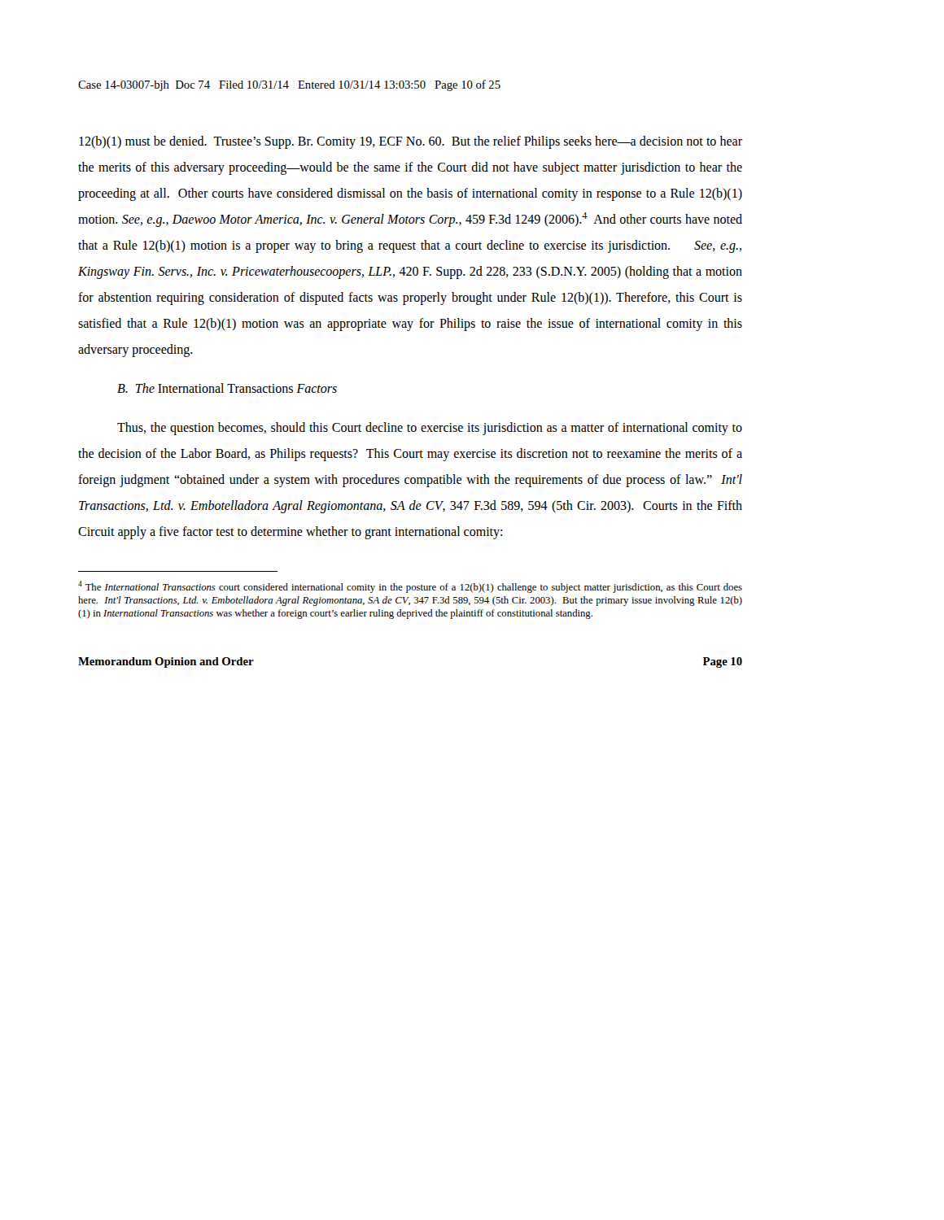Case 14-03007-bjh Doc 74 Filed 10/31/14 Entered 10/31/14 13:03:50 Page 10 of 25
12(b)(1) must be denied. Trustee’s Supp. Br. Comity 19, ECF No. 60. But the relief Philips seeks here—a decision not to hear the merits of this adversary proceeding—would be the same if the Court did not have subject matter jurisdiction to hear the proceeding at all. Other courts have considered dismissal on the basis of international comity in response to a Rule 12(b)(1) motion. See, e.g., Daewoo Motor America, Inc. v. General Motors Corp., 459 F.3d 1249 (2006).4 And other courts have noted that a Rule 12(b)(1) motion is a proper way to bring a request that a court decline to exercise its jurisdiction. See, e.g., Kingsway Fin. Servs., Inc. v. Pricewaterhousecoopers, LLP., 420 F. Supp. 2d 228, 233 (S.D.N.Y. 2005) (holding that a motion for abstention requiring consideration of disputed facts was properly brought under Rule 12(b)(1)). Therefore, this Court is satisfied that a Rule 12(b)(1) motion was an appropriate way for Philips to raise the issue of international comity in this adversary proceeding.
B. The International Transactions Factors
Thus, the question becomes, should this Court decline to exercise its jurisdiction as a matter of international comity to the decision of the Labor Board, as Philips requests? This Court may exercise its discretion not to reexamine the merits of a foreign judgment “obtained under a system with procedures compatible with the requirements of due process of law.” Int'l Transactions, Ltd. v. Embotelladora Agral Regiomontana, SA de CV, 347 F.3d 589, 594 (5th Cir. 2003). Courts in the Fifth Circuit apply a five factor test to determine whether to grant international comity:
4 The International Transactions court considered international comity in the posture of a 12(b)(1) challenge to subject matter jurisdiction, as this Court does here. Int'l Transactions, Ltd. v. Embotelladora Agral Regiomontana, SA de CV, 347 F.3d 589, 594 (5th Cir. 2003). But the primary issue involving Rule 12(b)(1) in International Transactions was whether a foreign court’s earlier ruling deprived the plaintiff of constitutional standing.
Memorandum Opinion and Order Page 10